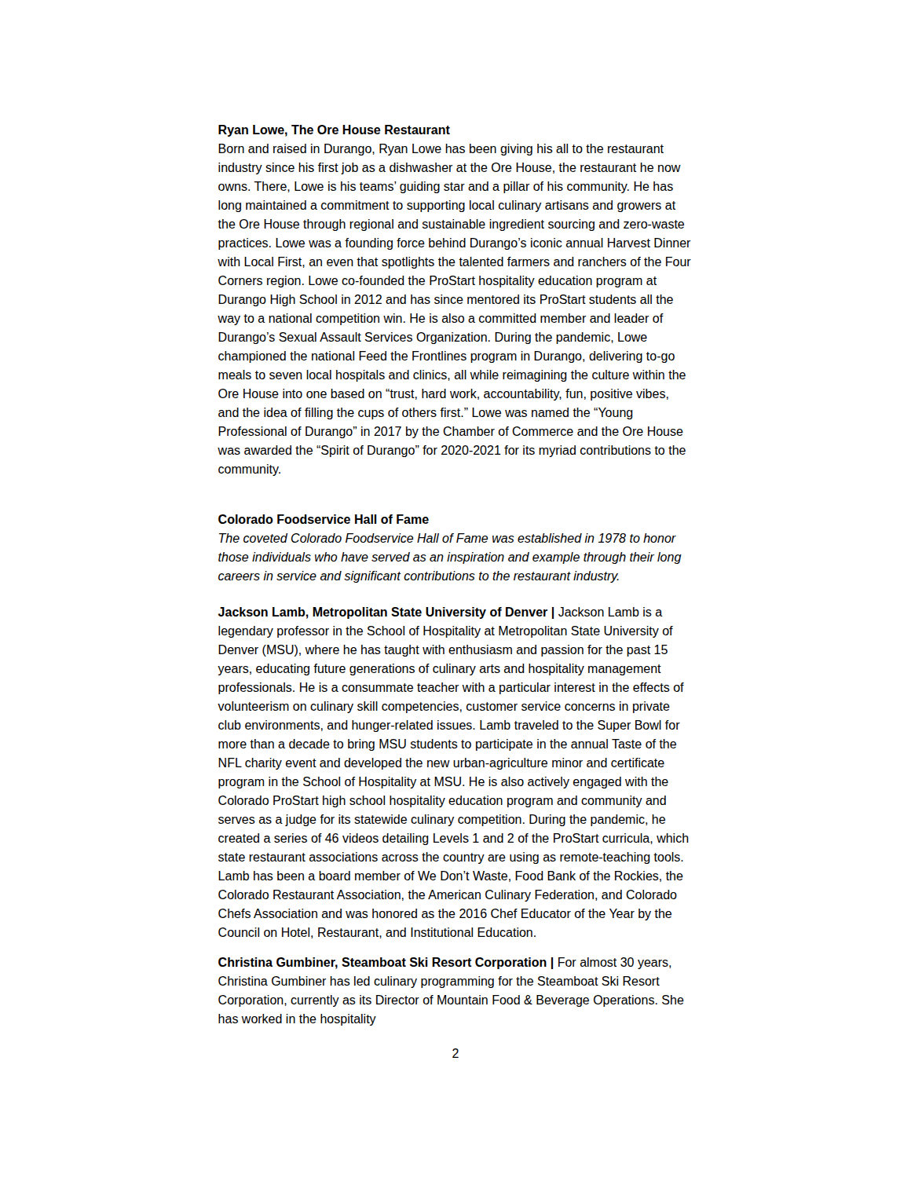Ryan Lowe, The Ore House Restaurant
Born and raised in Durango, Ryan Lowe has been giving his all to the restaurant industry since his first job as a dishwasher at the Ore House, the restaurant he now owns. There, Lowe is his teams’ guiding star and a pillar of his community. He has long maintained a commitment to supporting local culinary artisans and growers at the Ore House through regional and sustainable ingredient sourcing and zero-waste practices. Lowe was a founding force behind Durango’s iconic annual Harvest Dinner with Local First, an even that spotlights the talented farmers and ranchers of the Four Corners region. Lowe co-founded the ProStart hospitality education program at Durango High School in 2012 and has since mentored its ProStart students all the way to a national competition win. He is also a committed member and leader of Durango’s Sexual Assault Services Organization. During the pandemic, Lowe championed the national Feed the Frontlines program in Durango, delivering to-go meals to seven local hospitals and clinics, all while reimagining the culture within the Ore House into one based on “trust, hard work, accountability, fun, positive vibes, and the idea of filling the cups of others first.” Lowe was named the “Young Professional of Durango” in 2017 by the Chamber of Commerce and the Ore House was awarded the “Spirit of Durango” for 2020-2021 for its myriad contributions to the community.
Colorado Foodservice Hall of Fame
The coveted Colorado Foodservice Hall of Fame was established in 1978 to honor those individuals who have served as an inspiration and example through their long careers in service and significant contributions to the restaurant industry.
Jackson Lamb, Metropolitan State University of Denver | Jackson Lamb is a legendary professor in the School of Hospitality at Metropolitan State University of Denver (MSU), where he has taught with enthusiasm and passion for the past 15 years, educating future generations of culinary arts and hospitality management professionals. He is a consummate teacher with a particular interest in the effects of volunteerism on culinary skill competencies, customer service concerns in private club environments, and hunger-related issues. Lamb traveled to the Super Bowl for more than a decade to bring MSU students to participate in the annual Taste of the NFL charity event and developed the new urban-agriculture minor and certificate program in the School of Hospitality at MSU. He is also actively engaged with the Colorado ProStart high school hospitality education program and community and serves as a judge for its statewide culinary competition. During the pandemic, he created a series of 46 videos detailing Levels 1 and 2 of the ProStart curricula, which state restaurant associations across the country are using as remote-teaching tools. Lamb has been a board member of We Don’t Waste, Food Bank of the Rockies, the Colorado Restaurant Association, the American Culinary Federation, and Colorado Chefs Association and was honored as the 2016 Chef Educator of the Year by the Council on Hotel, Restaurant, and Institutional Education.
Christina Gumbiner, Steamboat Ski Resort Corporation | For almost 30 years, Christina Gumbiner has led culinary programming for the Steamboat Ski Resort Corporation, currently as its Director of Mountain Food & Beverage Operations. She has worked in the hospitality
2